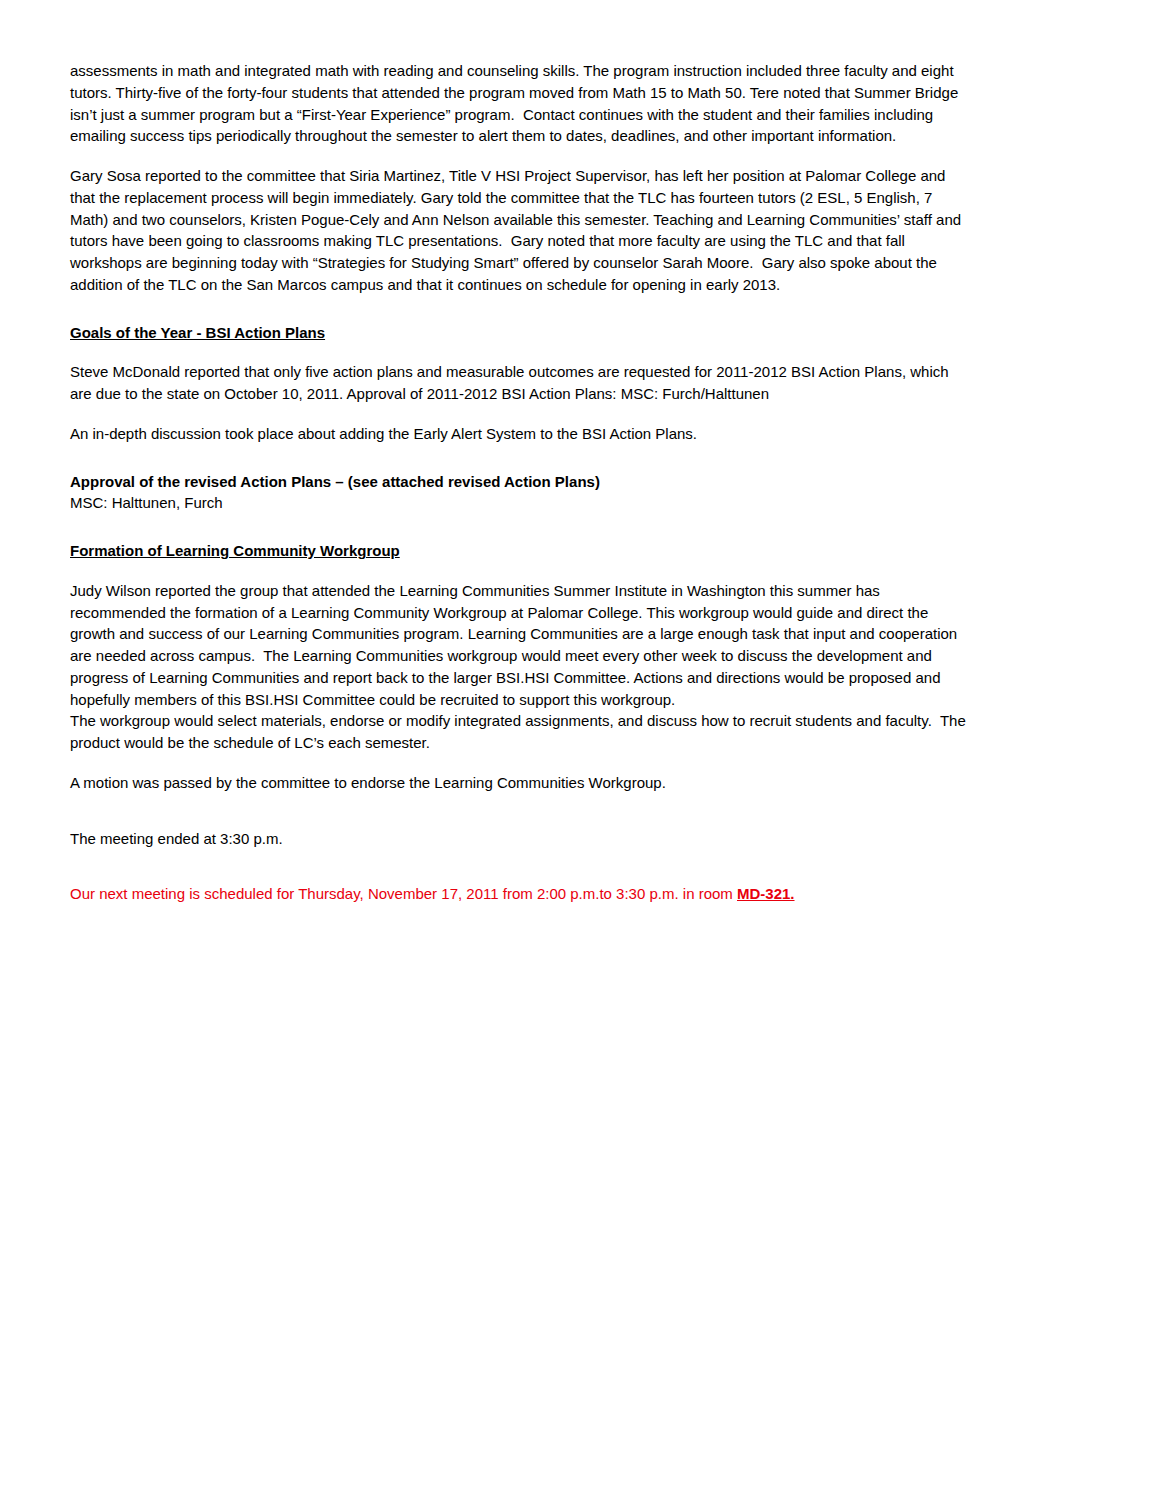assessments in math and integrated math with reading and counseling skills. The program instruction included three faculty and eight tutors. Thirty-five of the forty-four students that attended the program moved from Math 15 to Math 50. Tere noted that Summer Bridge isn’t just a summer program but a “First-Year Experience” program. Contact continues with the student and their families including emailing success tips periodically throughout the semester to alert them to dates, deadlines, and other important information.
Gary Sosa reported to the committee that Siria Martinez, Title V HSI Project Supervisor, has left her position at Palomar College and that the replacement process will begin immediately. Gary told the committee that the TLC has fourteen tutors (2 ESL, 5 English, 7 Math) and two counselors, Kristen Pogue-Cely and Ann Nelson available this semester. Teaching and Learning Communities’ staff and tutors have been going to classrooms making TLC presentations. Gary noted that more faculty are using the TLC and that fall workshops are beginning today with “Strategies for Studying Smart” offered by counselor Sarah Moore. Gary also spoke about the addition of the TLC on the San Marcos campus and that it continues on schedule for opening in early 2013.
Goals of the Year - BSI Action Plans
Steve McDonald reported that only five action plans and measurable outcomes are requested for 2011-2012 BSI Action Plans, which are due to the state on October 10, 2011. Approval of 2011-2012 BSI Action Plans: MSC: Furch/Halttunen
An in-depth discussion took place about adding the Early Alert System to the BSI Action Plans.
Approval of the revised Action Plans – (see attached revised Action Plans)
MSC: Halttunen, Furch
Formation of Learning Community Workgroup
Judy Wilson reported the group that attended the Learning Communities Summer Institute in Washington this summer has recommended the formation of a Learning Community Workgroup at Palomar College. This workgroup would guide and direct the growth and success of our Learning Communities program. Learning Communities are a large enough task that input and cooperation are needed across campus. The Learning Communities workgroup would meet every other week to discuss the development and progress of Learning Communities and report back to the larger BSI.HSI Committee. Actions and directions would be proposed and hopefully members of this BSI.HSI Committee could be recruited to support this workgroup.
The workgroup would select materials, endorse or modify integrated assignments, and discuss how to recruit students and faculty. The product would be the schedule of LC’s each semester.
A motion was passed by the committee to endorse the Learning Communities Workgroup.
The meeting ended at 3:30 p.m.
Our next meeting is scheduled for Thursday, November 17, 2011 from 2:00 p.m.to 3:30 p.m. in room MD-321.